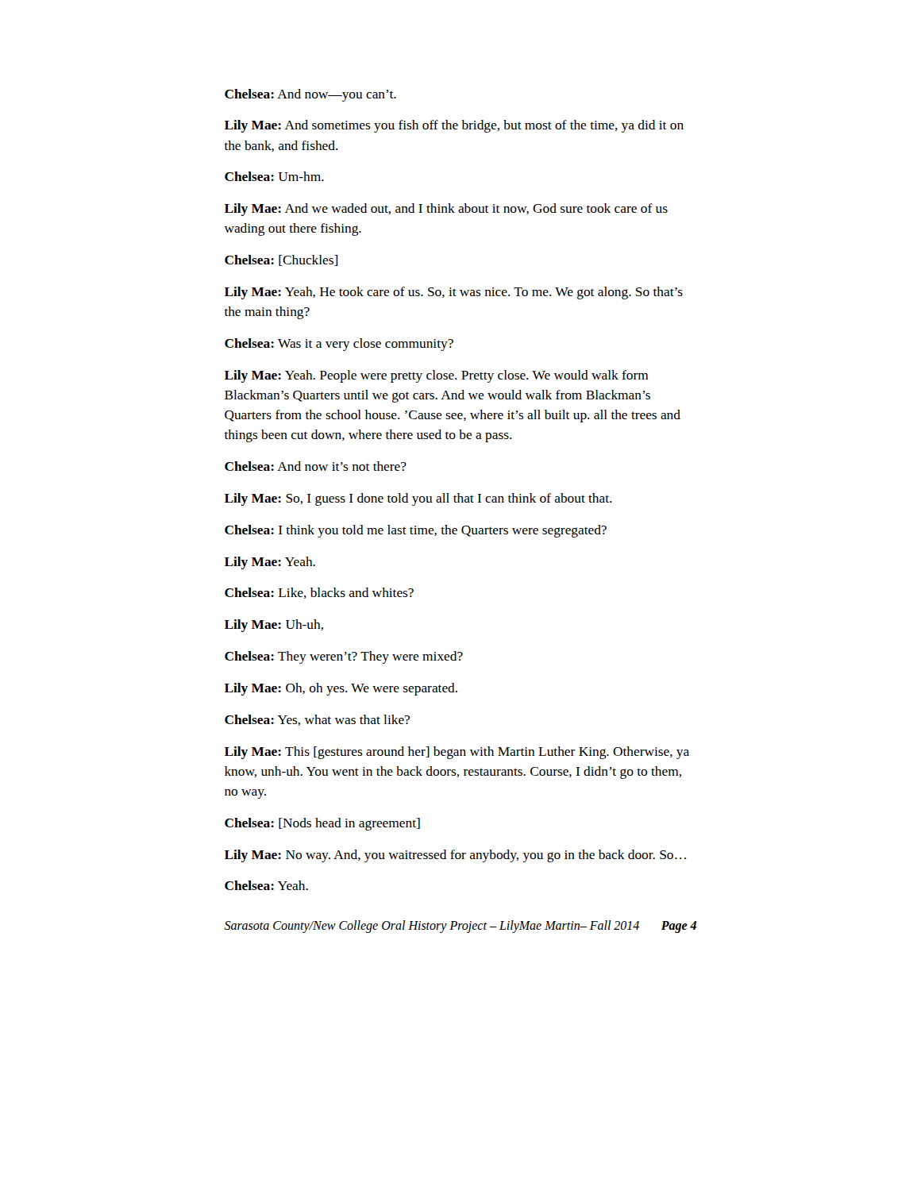Chelsea: And now—you can’t.
Lily Mae: And sometimes you fish off the bridge, but most of the time, ya did it on the bank, and fished.
Chelsea: Um-hm.
Lily Mae: And we waded out, and I think about it now, God sure took care of us wading out there fishing.
Chelsea: [Chuckles]
Lily Mae: Yeah, He took care of us. So, it was nice. To me. We got along. So that’s the main thing?
Chelsea: Was it a very close community?
Lily Mae: Yeah. People were pretty close. Pretty close. We would walk form Blackman’s Quarters until we got cars. And we would walk from Blackman’s Quarters from the school house. ’Cause see, where it’s all built up. all the trees and things been cut down, where there used to be a pass.
Chelsea: And now it’s not there?
Lily Mae: So, I guess I done told you all that I can think of about that.
Chelsea: I think you told me last time, the Quarters were segregated?
Lily Mae: Yeah.
Chelsea: Like, blacks and whites?
Lily Mae: Uh-uh,
Chelsea: They weren’t? They were mixed?
Lily Mae: Oh, oh yes. We were separated.
Chelsea: Yes, what was that like?
Lily Mae: This [gestures around her] began with Martin Luther King. Otherwise, ya know, unh-uh. You went in the back doors, restaurants. Course, I didn’t go to them, no way.
Chelsea: [Nods head in agreement]
Lily Mae: No way. And, you waitressed for anybody, you go in the back door. So…
Chelsea: Yeah.
Sarasota County/New College Oral History Project – LilyMae Martin– Fall 2014 Page 4